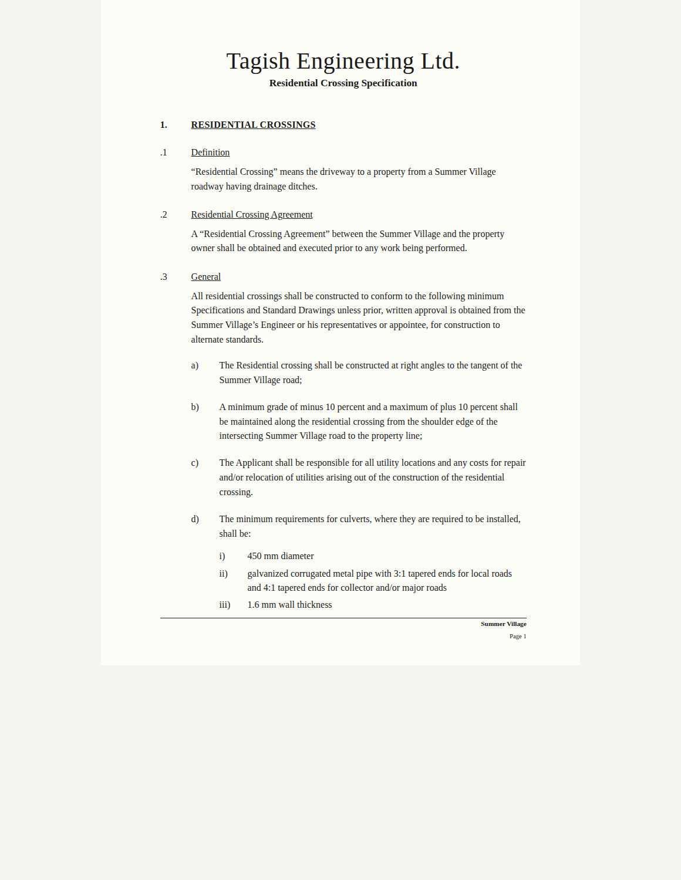Tagish Engineering Ltd.
Residential Crossing Specification
1.
RESIDENTIAL CROSSINGS
.1 Definition
“Residential Crossing” means the driveway to a property from a Summer Village roadway having drainage ditches.
.2 Residential Crossing Agreement
A “Residential Crossing Agreement” between the Summer Village and the property owner shall be obtained and executed prior to any work being performed.
.3 General
All residential crossings shall be constructed to conform to the following minimum Specifications and Standard Drawings unless prior, written approval is obtained from the Summer Village’s Engineer or his representatives or appointee, for construction to alternate standards.
a) The Residential crossing shall be constructed at right angles to the tangent of the Summer Village road;
b) A minimum grade of minus 10 percent and a maximum of plus 10 percent shall be maintained along the residential crossing from the shoulder edge of the intersecting Summer Village road to the property line;
c) The Applicant shall be responsible for all utility locations and any costs for repair and/or relocation of utilities arising out of the construction of the residential crossing.
d) The minimum requirements for culverts, where they are required to be installed, shall be:
i) 450 mm diameter
ii) galvanized corrugated metal pipe with 3:1 tapered ends for local roads and 4:1 tapered ends for collector and/or major roads
iii) 1.6 mm wall thickness
Summer Village
Page 1